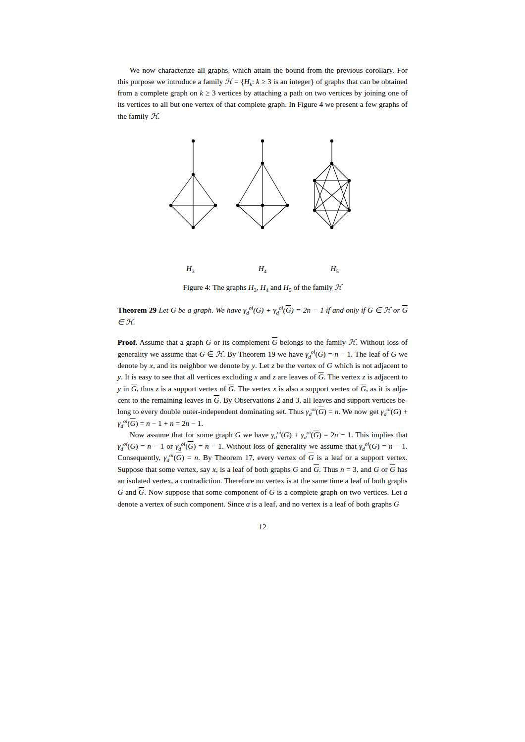We now characterize all graphs, which attain the bound from the previous corollary. For this purpose we introduce a family ℋ = {Hk: k ≥ 3 is an integer} of graphs that can be obtained from a complete graph on k ≥ 3 vertices by attaching a path on two vertices by joining one of its vertices to all but one vertex of that complete graph. In Figure 4 we present a few graphs of the family ℋ.
H3 H4 H5
Figure 4: The graphs H3, H4 and H5 of the family ℋ
Theorem 29 Let G be a graph. We have γdoi(G) + γdoi(G) = 2n − 1 if and only if G ∈ ℋ or G ∈ ℋ.
Proof. Assume that a graph G or its complement G belongs to the family ℋ. Without loss of generality we assume that G ∈ ℋ. By Theorem 19 we have γdoi(G) = n − 1. The leaf of G we denote by x, and its neighbor we denote by y. Let z be the vertex of G which is not adjacent to y. It is easy to see that all vertices excluding x and z are leaves of G. The vertex z is adjacent to y in G, thus z is a support vertex of G. The vertex x is also a support vertex of G, as it is adjacent to the remaining leaves in G. By Observations 2 and 3, all leaves and support vertices belong to every double outer-independent dominating set. Thus γdoi(G) = n. We now get γdoi(G) + γdoi(G) = n − 1 + n = 2n − 1.
Now assume that for some graph G we have γdoi(G) + γdoi(G) = 2n − 1. This implies that γdoi(G) = n − 1 or γdoi(G) = n − 1. Without loss of generality we assume that γdoi(G) = n − 1. Consequently, γdoi(G) = n. By Theorem 17, every vertex of G is a leaf or a support vertex. Suppose that some vertex, say x, is a leaf of both graphs G and G. Thus n = 3, and G or G has an isolated vertex, a contradiction. Therefore no vertex is at the same time a leaf of both graphs G and G. Now suppose that some component of G is a complete graph on two vertices. Let a denote a vertex of such component. Since a is a leaf, and no vertex is a leaf of both graphs G
12